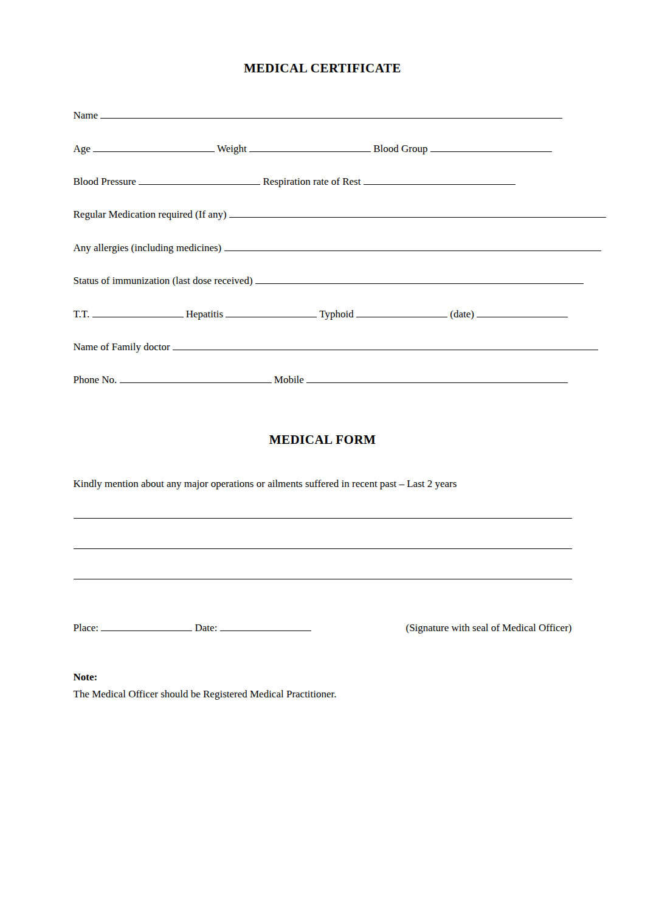MEDICAL CERTIFICATE
Name
Age Weight Blood Group
Blood Pressure Respiration rate of Rest
Regular Medication required (If any)
Any allergies (including medicines)
Status of immunization (last dose received)
T.T. Hepatitis Typhoid (date)
Name of Family doctor
Phone No. Mobile
MEDICAL FORM
Kindly mention about any major operations or ailments suffered in recent past – Last 2 years
Place: Date:
(Signature with seal of Medical Officer)
Note:
The Medical Officer should be Registered Medical Practitioner.